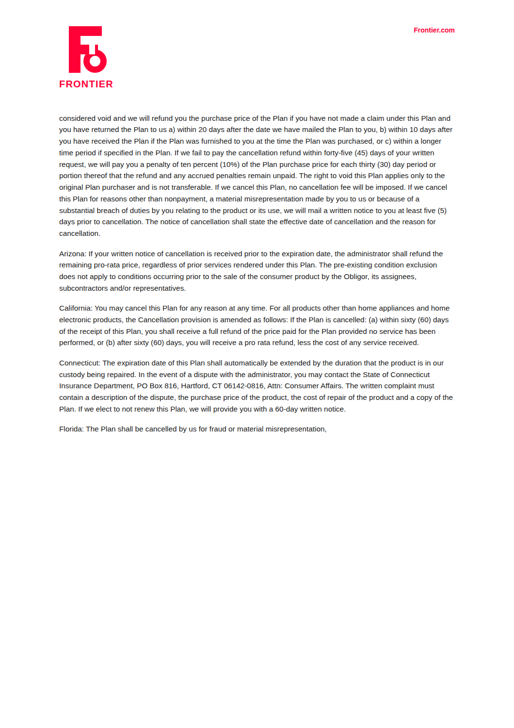Frontier.com
FRONTIER
considered void and we will refund you the purchase price of the Plan if you have not made a claim under this Plan and you have returned the Plan to us a) within 20 days after the date we have mailed the Plan to you, b) within 10 days after you have received the Plan if the Plan was furnished to you at the time the Plan was purchased, or c) within a longer time period if specified in the Plan. If we fail to pay the cancellation refund within forty-five (45) days of your written request, we will pay you a penalty of ten percent (10%) of the Plan purchase price for each thirty (30) day period or portion thereof that the refund and any accrued penalties remain unpaid. The right to void this Plan applies only to the original Plan purchaser and is not transferable. If we cancel this Plan, no cancellation fee will be imposed. If we cancel this Plan for reasons other than nonpayment, a material misrepresentation made by you to us or because of a substantial breach of duties by you relating to the product or its use, we will mail a written notice to you at least five (5) days prior to cancellation. The notice of cancellation shall state the effective date of cancellation and the reason for cancellation.
Arizona: If your written notice of cancellation is received prior to the expiration date, the administrator shall refund the remaining pro-rata price, regardless of prior services rendered under this Plan. The pre-existing condition exclusion does not apply to conditions occurring prior to the sale of the consumer product by the Obligor, its assignees, subcontractors and/or representatives.
California: You may cancel this Plan for any reason at any time. For all products other than home appliances and home electronic products, the Cancellation provision is amended as follows: If the Plan is cancelled: (a) within sixty (60) days of the receipt of this Plan, you shall receive a full refund of the price paid for the Plan provided no service has been performed, or (b) after sixty (60) days, you will receive a pro rata refund, less the cost of any service received.
Connecticut: The expiration date of this Plan shall automatically be extended by the duration that the product is in our custody being repaired. In the event of a dispute with the administrator, you may contact the State of Connecticut Insurance Department, PO Box 816, Hartford, CT 06142-0816, Attn: Consumer Affairs. The written complaint must contain a description of the dispute, the purchase price of the product, the cost of repair of the product and a copy of the Plan. If we elect to not renew this Plan, we will provide you with a 60-day written notice.
Florida: The Plan shall be cancelled by us for fraud or material misrepresentation,